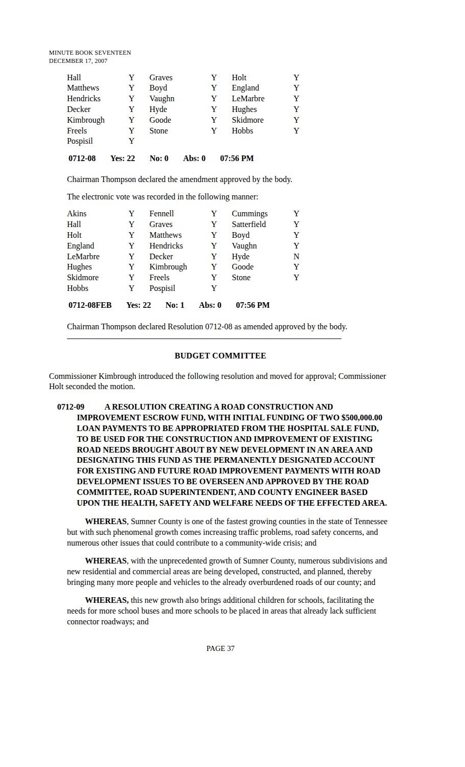MINUTE BOOK SEVENTEEN
DECEMBER 17, 2007
| Hall | Y | Graves | Y | Holt | Y |
| Matthews | Y | Boyd | Y | England | Y |
| Hendricks | Y | Vaughn | Y | LeMarbre | Y |
| Decker | Y | Hyde | Y | Hughes | Y |
| Kimbrough | Y | Goode | Y | Skidmore | Y |
| Freels | Y | Stone | Y | Hobbs | Y |
| Pospisil | Y | | | | |
| 0712-08 | Yes: 22 | No: 0 | Abs: 0 | 07:56 PM |
Chairman Thompson declared the amendment approved by the body.
The electronic vote was recorded in the following manner:
| Akins | Y | Fennell | Y | Cummings | Y |
| Hall | Y | Graves | Y | Satterfield | Y |
| Holt | Y | Matthews | Y | Boyd | Y |
| England | Y | Hendricks | Y | Vaughn | Y |
| LeMarbre | Y | Decker | Y | Hyde | N |
| Hughes | Y | Kimbrough | Y | Goode | Y |
| Skidmore | Y | Freels | Y | Stone | Y |
| Hobbs | Y | Pospisil | Y | | |
| 0712-08FEB | Yes: 22 | No: 1 | Abs: 0 | 07:56 PM |
Chairman Thompson declared Resolution 0712-08 as amended approved by the body.
BUDGET COMMITTEE
Commissioner Kimbrough introduced the following resolution and moved for approval; Commissioner Holt seconded the motion.
0712-09 A RESOLUTION CREATING A ROAD CONSTRUCTION AND IMPROVEMENT ESCROW FUND, WITH INITIAL FUNDING OF TWO $500,000.00 LOAN PAYMENTS TO BE APPROPRIATED FROM THE HOSPITAL SALE FUND, TO BE USED FOR THE CONSTRUCTION AND IMPROVEMENT OF EXISTING ROAD NEEDS BROUGHT ABOUT BY NEW DEVELOPMENT IN AN AREA AND DESIGNATING THIS FUND AS THE PERMANENTLY DESIGNATED ACCOUNT FOR EXISTING AND FUTURE ROAD IMPROVEMENT PAYMENTS WITH ROAD DEVELOPMENT ISSUES TO BE OVERSEEN AND APPROVED BY THE ROAD COMMITTEE, ROAD SUPERINTENDENT, AND COUNTY ENGINEER BASED UPON THE HEALTH, SAFETY AND WELFARE NEEDS OF THE EFFECTED AREA.
WHEREAS, Sumner County is one of the fastest growing counties in the state of Tennessee but with such phenomenal growth comes increasing traffic problems, road safety concerns, and numerous other issues that could contribute to a community-wide crisis; and
WHEREAS, with the unprecedented growth of Sumner County, numerous subdivisions and new residential and commercial areas are being developed, constructed, and planned, thereby bringing many more people and vehicles to the already overburdened roads of our county; and
WHEREAS, this new growth also brings additional children for schools, facilitating the needs for more school buses and more schools to be placed in areas that already lack sufficient connector roadways; and
PAGE 37